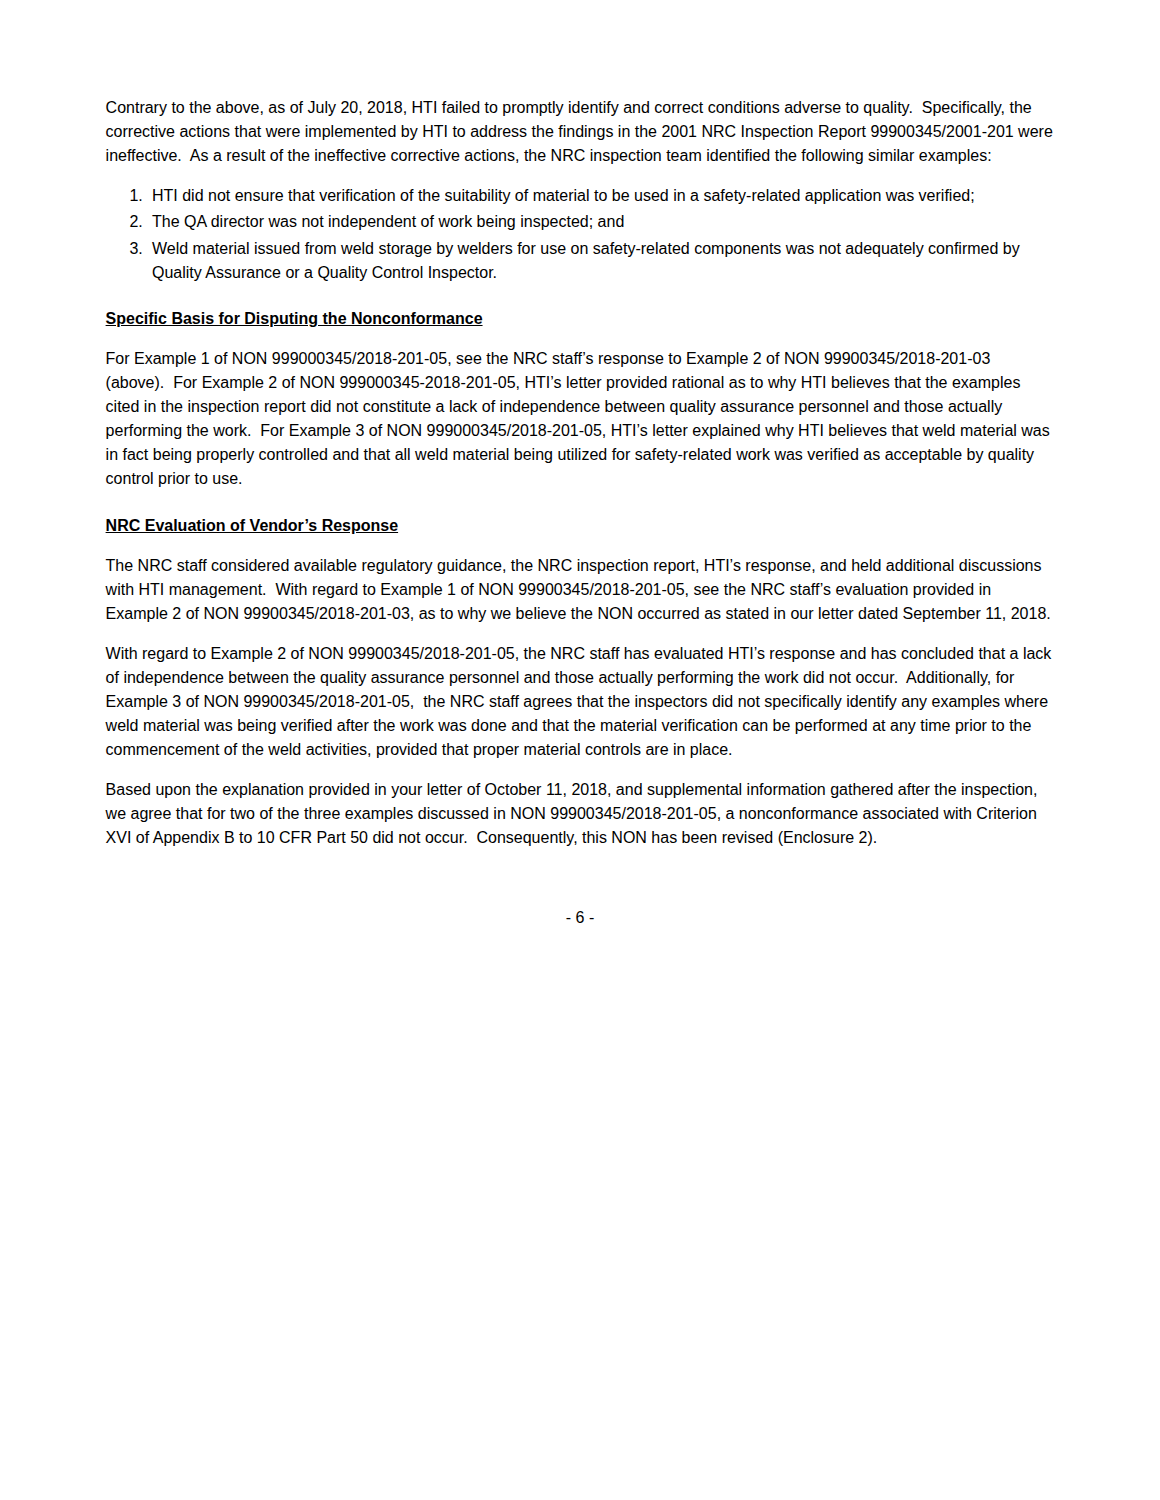Contrary to the above, as of July 20, 2018, HTI failed to promptly identify and correct conditions adverse to quality. Specifically, the corrective actions that were implemented by HTI to address the findings in the 2001 NRC Inspection Report 99900345/2001-201 were ineffective. As a result of the ineffective corrective actions, the NRC inspection team identified the following similar examples:
HTI did not ensure that verification of the suitability of material to be used in a safety-related application was verified;
The QA director was not independent of work being inspected; and
Weld material issued from weld storage by welders for use on safety-related components was not adequately confirmed by Quality Assurance or a Quality Control Inspector.
Specific Basis for Disputing the Nonconformance
For Example 1 of NON 999000345/2018-201-05, see the NRC staff’s response to Example 2 of NON 99900345/2018-201-03 (above). For Example 2 of NON 999000345-2018-201-05, HTI’s letter provided rational as to why HTI believes that the examples cited in the inspection report did not constitute a lack of independence between quality assurance personnel and those actually performing the work. For Example 3 of NON 999000345/2018-201-05, HTI’s letter explained why HTI believes that weld material was in fact being properly controlled and that all weld material being utilized for safety-related work was verified as acceptable by quality control prior to use.
NRC Evaluation of Vendor’s Response
The NRC staff considered available regulatory guidance, the NRC inspection report, HTI’s response, and held additional discussions with HTI management. With regard to Example 1 of NON 99900345/2018-201-05, see the NRC staff’s evaluation provided in Example 2 of NON 99900345/2018-201-03, as to why we believe the NON occurred as stated in our letter dated September 11, 2018.
With regard to Example 2 of NON 99900345/2018-201-05, the NRC staff has evaluated HTI’s response and has concluded that a lack of independence between the quality assurance personnel and those actually performing the work did not occur. Additionally, for Example 3 of NON 99900345/2018-201-05, the NRC staff agrees that the inspectors did not specifically identify any examples where weld material was being verified after the work was done and that the material verification can be performed at any time prior to the commencement of the weld activities, provided that proper material controls are in place.
Based upon the explanation provided in your letter of October 11, 2018, and supplemental information gathered after the inspection, we agree that for two of the three examples discussed in NON 99900345/2018-201-05, a nonconformance associated with Criterion XVI of Appendix B to 10 CFR Part 50 did not occur. Consequently, this NON has been revised (Enclosure 2).
- 6 -